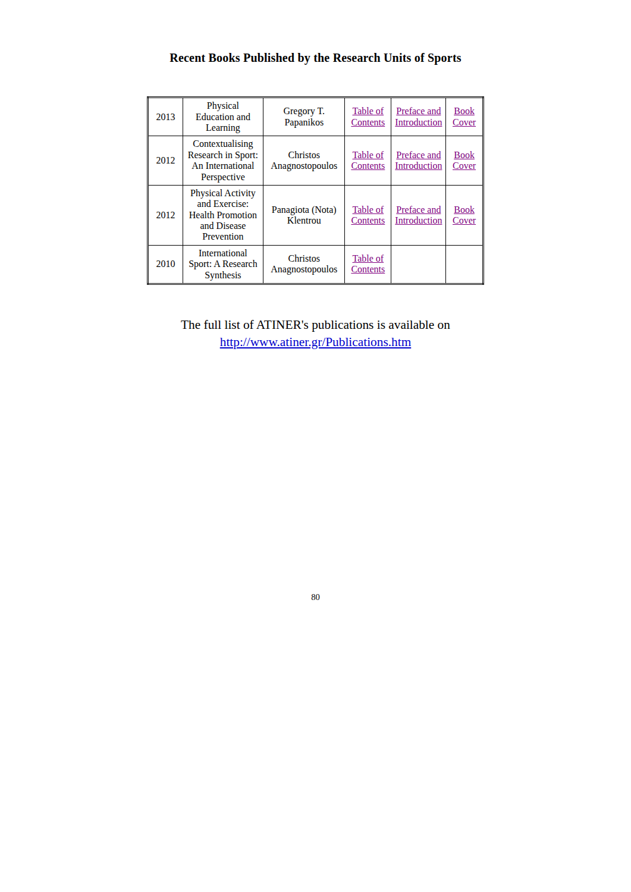Recent Books Published by the Research Units of Sports
| 2013 | Physical Education and Learning | Gregory T. Papanikos | Table of Contents | Preface and Introduction | Book Cover |
| 2012 | Contextualising Research in Sport: An International Perspective | Christos Anagnostopoulos | Table of Contents | Preface and Introduction | Book Cover |
| 2012 | Physical Activity and Exercise: Health Promotion and Disease Prevention | Panagiota (Nota) Klentrou | Table of Contents | Preface and Introduction | Book Cover |
| 2010 | International Sport: A Research Synthesis | Christos Anagnostopoulos | Table of Contents | | |
The full list of ATINER's publications is available on
http://www.atiner.gr/Publications.htm
80